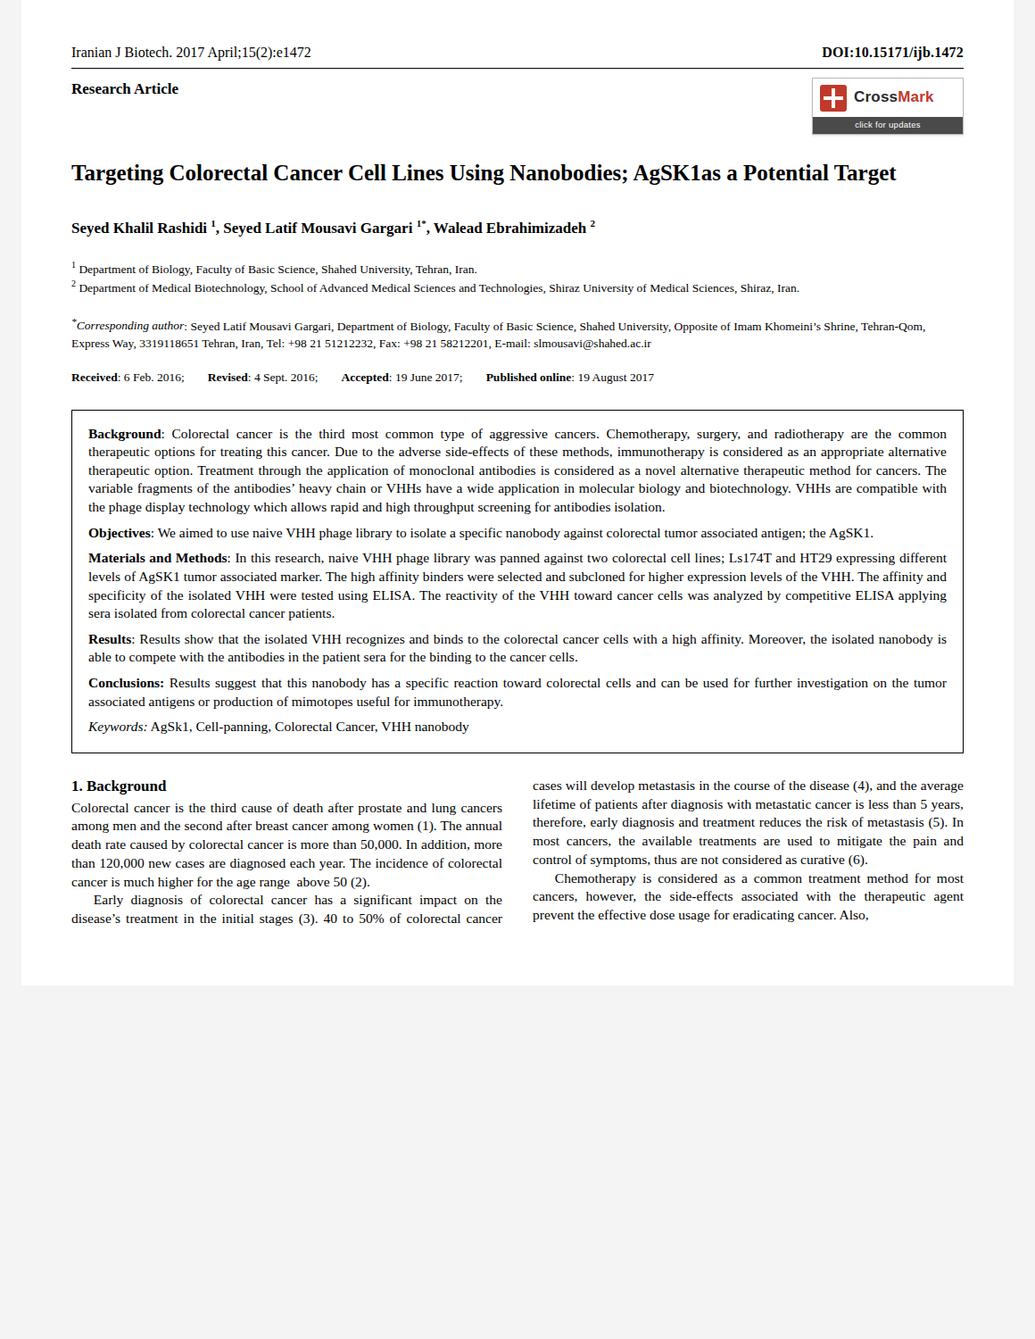Iranian J Biotech. 2017 April;15(2):e1472
DOI:10.15171/ijb.1472
Research Article
CrossMark
click for updates
Targeting Colorectal Cancer Cell Lines Using Nanobodies; AgSK1as a Potential Target
Seyed Khalil Rashidi 1, Seyed Latif Mousavi Gargari 1*, Walead Ebrahimizadeh 2
1 Department of Biology, Faculty of Basic Science, Shahed University, Tehran, Iran.
2 Department of Medical Biotechnology, School of Advanced Medical Sciences and Technologies, Shiraz University of Medical Sciences, Shiraz, Iran.
*Corresponding author: Seyed Latif Mousavi Gargari, Department of Biology, Faculty of Basic Science, Shahed University, Opposite of Imam Khomeini’s Shrine, Tehran-Qom, Express Way, 3319118651 Tehran, Iran, Tel: +98 21 51212232, Fax: +98 21 58212201, E-mail: slmousavi@shahed.ac.ir
Received: 6 Feb. 2016; Revised: 4 Sept. 2016; Accepted: 19 June 2017; Published online: 19 August 2017
Background: Colorectal cancer is the third most common type of aggressive cancers. Chemotherapy, surgery, and radiotherapy are the common therapeutic options for treating this cancer. Due to the adverse side-effects of these methods, immunotherapy is considered as an appropriate alternative therapeutic option. Treatment through the application of monoclonal antibodies is considered as a novel alternative therapeutic method for cancers. The variable fragments of the antibodies’ heavy chain or VHHs have a wide application in molecular biology and biotechnology. VHHs are compatible with the phage display technology which allows rapid and high throughput screening for antibodies isolation.
Objectives: We aimed to use naive VHH phage library to isolate a specific nanobody against colorectal tumor associated antigen; the AgSK1.
Materials and Methods: In this research, naive VHH phage library was panned against two colorectal cell lines; Ls174T and HT29 expressing different levels of AgSK1 tumor associated marker. The high affinity binders were selected and subcloned for higher expression levels of the VHH. The affinity and specificity of the isolated VHH were tested using ELISA. The reactivity of the VHH toward cancer cells was analyzed by competitive ELISA applying sera isolated from colorectal cancer patients.
Results: Results show that the isolated VHH recognizes and binds to the colorectal cancer cells with a high affinity. Moreover, the isolated nanobody is able to compete with the antibodies in the patient sera for the binding to the cancer cells.
Conclusions: Results suggest that this nanobody has a specific reaction toward colorectal cells and can be used for further investigation on the tumor associated antigens or production of mimotopes useful for immunotherapy.
Keywords: AgSk1, Cell-panning, Colorectal Cancer, VHH nanobody
1. Background
Colorectal cancer is the third cause of death after prostate and lung cancers among men and the second after breast cancer among women (1). The annual death rate caused by colorectal cancer is more than 50,000. In addition, more than 120,000 new cases are diagnosed each year. The incidence of colorectal cancer is much higher for the age range above 50 (2).
Early diagnosis of colorectal cancer has a significant impact on the disease’s treatment in the initial stages (3). 40 to 50% of colorectal cancer cases will develop metastasis in the course of the disease (4), and the average lifetime of patients after diagnosis with metastatic cancer is less than 5 years, therefore, early diagnosis and treatment reduces the risk of metastasis (5). In most cancers, the available treatments are used to mitigate the pain and control of symptoms, thus are not considered as curative (6).
Chemotherapy is considered as a common treatment method for most cancers, however, the side-effects associated with the therapeutic agent prevent the effective dose usage for eradicating cancer. Also,